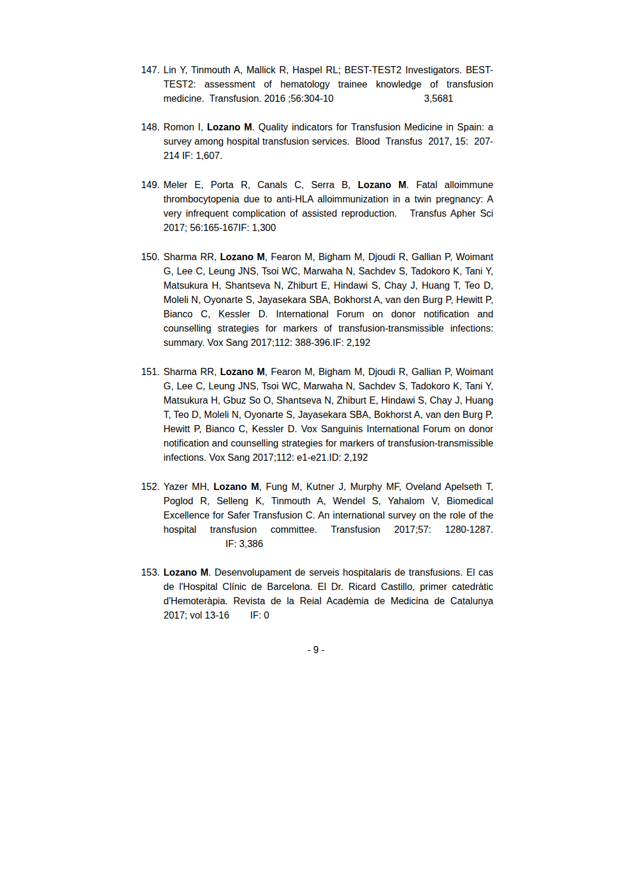147. Lin Y, Tinmouth A, Mallick R, Haspel RL; BEST-TEST2 Investigators. BEST-TEST2: assessment of hematology trainee knowledge of transfusion medicine. Transfusion. 2016 ;56:304-10 3,5681
148. Romon I, Lozano M. Quality indicators for Transfusion Medicine in Spain: a survey among hospital transfusion services. Blood Transfus 2017, 15: 207-214 IF: 1,607.
149. Meler E, Porta R, Canals C, Serra B, Lozano M. Fatal alloimmune thrombocytopenia due to anti-HLA alloimmunization in a twin pregnancy: A very infrequent complication of assisted reproduction. Transfus Apher Sci 2017; 56:165-167IF: 1,300
150. Sharma RR, Lozano M, Fearon M, Bigham M, Djoudi R, Gallian P, Woimant G, Lee C, Leung JNS, Tsoi WC, Marwaha N, Sachdev S, Tadokoro K, Tani Y, Matsukura H, Shantseva N, Zhiburt E, Hindawi S, Chay J, Huang T, Teo D, Moleli N, Oyonarte S, Jayasekara SBA, Bokhorst A, van den Burg P, Hewitt P, Bianco C, Kessler D. International Forum on donor notification and counselling strategies for markers of transfusion-transmissible infections: summary. Vox Sang 2017;112: 388-396.IF: 2,192
151. Sharma RR, Lozano M, Fearon M, Bigham M, Djoudi R, Gallian P, Woimant G, Lee C, Leung JNS, Tsoi WC, Marwaha N, Sachdev S, Tadokoro K, Tani Y, Matsukura H, Gbuz So O, Shantseva N, Zhiburt E, Hindawi S, Chay J, Huang T, Teo D, Moleli N, Oyonarte S, Jayasekara SBA, Bokhorst A, van den Burg P, Hewitt P, Bianco C, Kessler D. Vox Sanguinis International Forum on donor notification and counselling strategies for markers of transfusion-transmissible infections. Vox Sang 2017;112: e1-e21.ID: 2,192
152. Yazer MH, Lozano M, Fung M, Kutner J, Murphy MF, Oveland Apelseth T, Poglod R, Selleng K, Tinmouth A, Wendel S, Yahalom V, Biomedical Excellence for Safer Transfusion C. An international survey on the role of the hospital transfusion committee. Transfusion 2017;57: 1280-1287. IF: 3,386
153. Lozano M. Desenvolupament de serveis hospitalaris de transfusions. El cas de l'Hospital Clínic de Barcelona. El Dr. Ricard Castillo, primer catedràtic d'Hemoteràpia. Revista de la Reial Acadèmia de Medicina de Catalunya 2017; vol 13-16 IF: 0
- 9 -